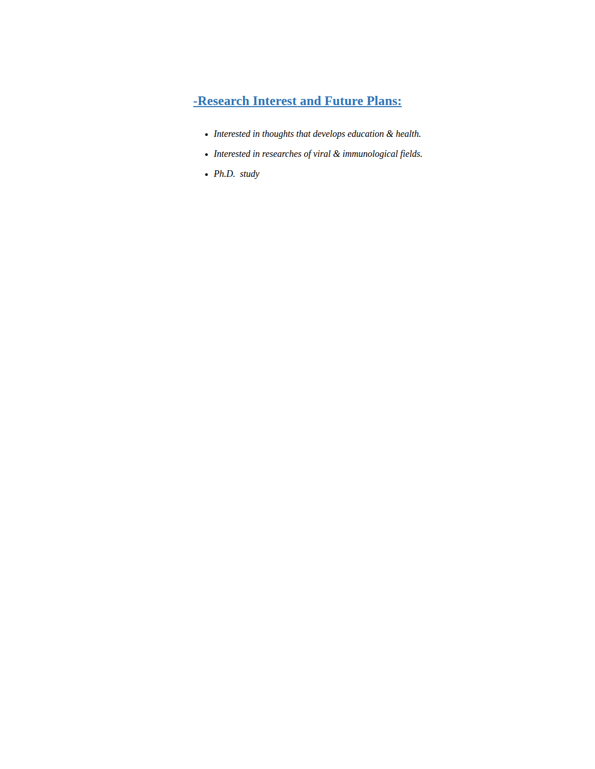-Research Interest and Future Plans:
Interested in thoughts that develops education & health.
Interested in researches of viral & immunological fields.
Ph.D. study